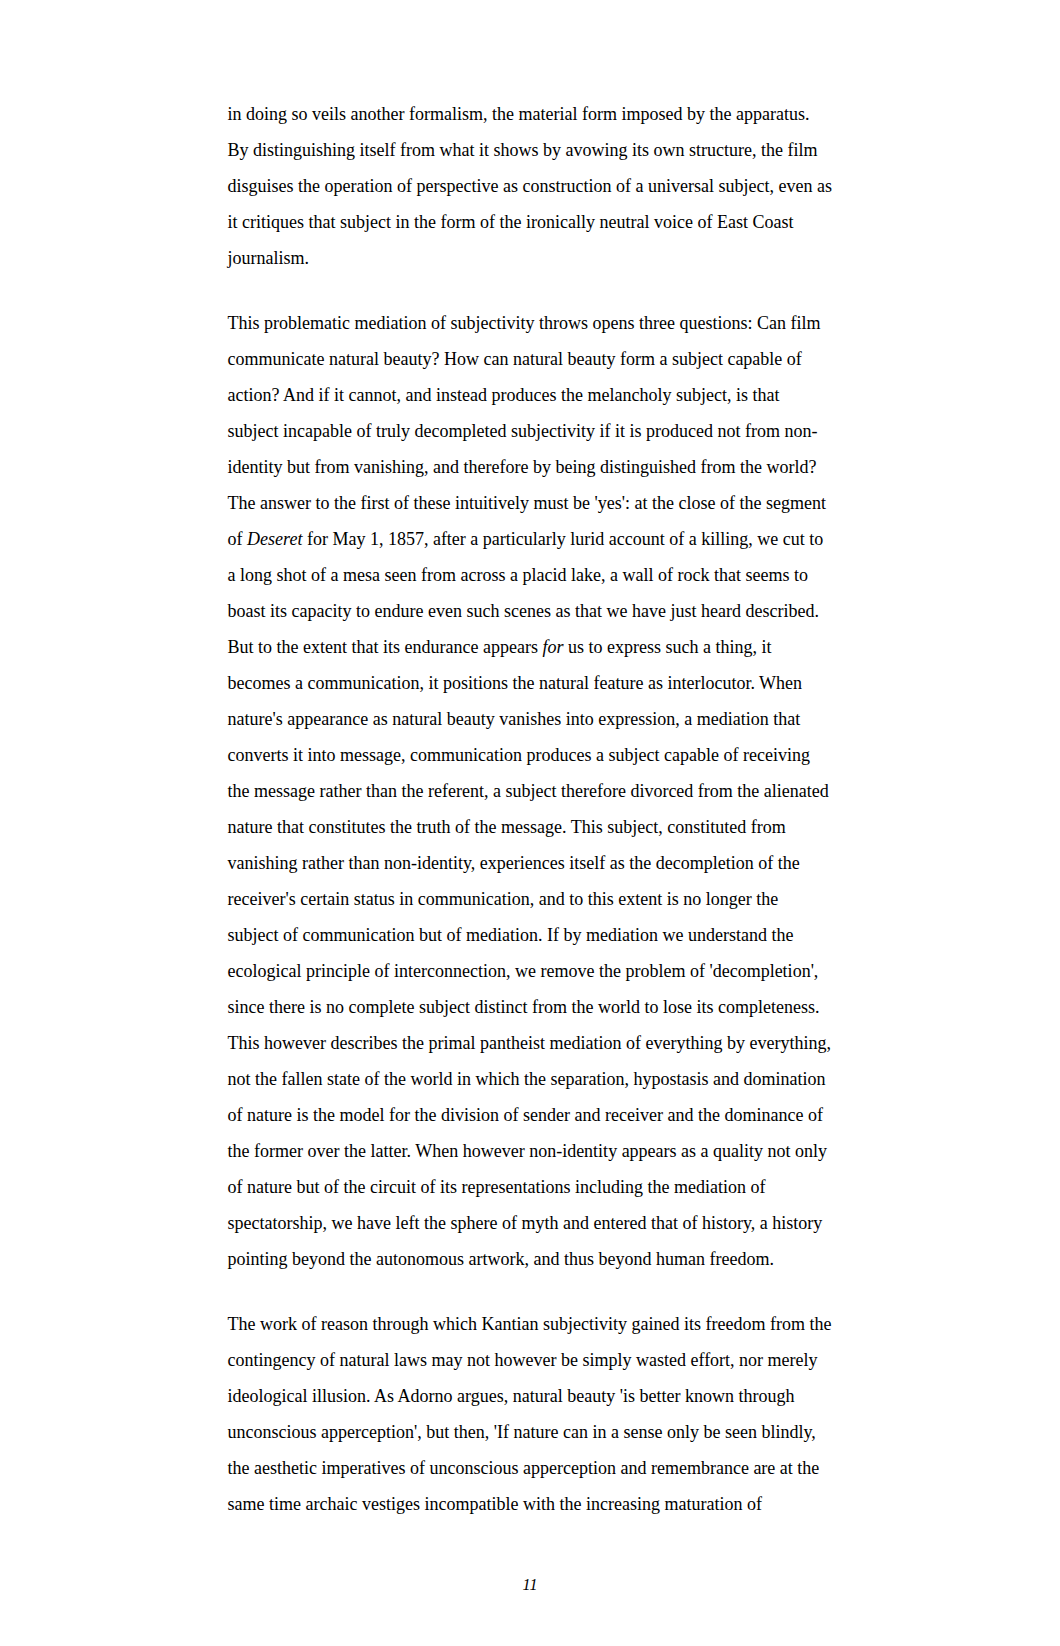in doing so veils another formalism, the material form imposed by the apparatus. By distinguishing itself from what it shows by avowing its own structure, the film disguises the operation of perspective as construction of a universal subject, even as it critiques that subject in the form of the ironically neutral voice of East Coast journalism.
This problematic mediation of subjectivity throws opens three questions: Can film communicate natural beauty? How can natural beauty form a subject capable of action? And if it cannot, and instead produces the melancholy subject, is that subject incapable of truly decompleted subjectivity if it is produced not from non-identity but from vanishing, and therefore by being distinguished from the world? The answer to the first of these intuitively must be 'yes': at the close of the segment of Deseret for May 1, 1857, after a particularly lurid account of a killing, we cut to a long shot of a mesa seen from across a placid lake, a wall of rock that seems to boast its capacity to endure even such scenes as that we have just heard described. But to the extent that its endurance appears for us to express such a thing, it becomes a communication, it positions the natural feature as interlocutor. When nature's appearance as natural beauty vanishes into expression, a mediation that converts it into message, communication produces a subject capable of receiving the message rather than the referent, a subject therefore divorced from the alienated nature that constitutes the truth of the message. This subject, constituted from vanishing rather than non-identity, experiences itself as the decompletion of the receiver's certain status in communication, and to this extent is no longer the subject of communication but of mediation. If by mediation we understand the ecological principle of interconnection, we remove the problem of 'decompletion', since there is no complete subject distinct from the world to lose its completeness. This however describes the primal pantheist mediation of everything by everything, not the fallen state of the world in which the separation, hypostasis and domination of nature is the model for the division of sender and receiver and the dominance of the former over the latter. When however non-identity appears as a quality not only of nature but of the circuit of its representations including the mediation of spectatorship, we have left the sphere of myth and entered that of history, a history pointing beyond the autonomous artwork, and thus beyond human freedom.
The work of reason through which Kantian subjectivity gained its freedom from the contingency of natural laws may not however be simply wasted effort, nor merely ideological illusion. As Adorno argues, natural beauty 'is better known through unconscious apperception', but then, 'If nature can in a sense only be seen blindly, the aesthetic imperatives of unconscious apperception and remembrance are at the same time archaic vestiges incompatible with the increasing maturation of
11